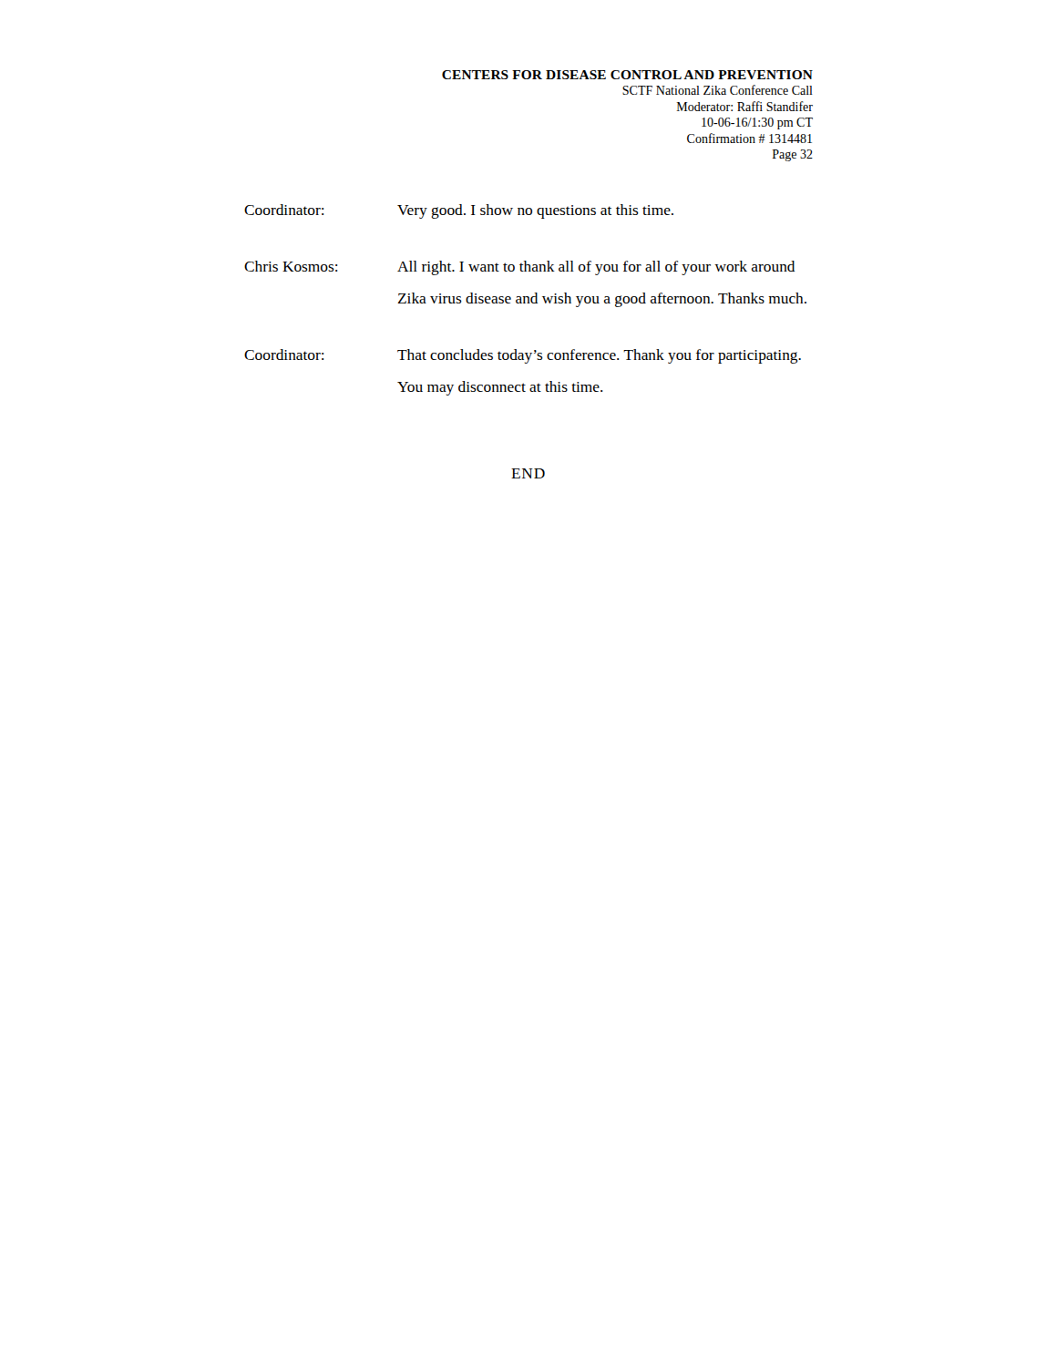CENTERS FOR DISEASE CONTROL AND PREVENTION
SCTF National Zika Conference Call
Moderator: Raffi Standifer
10-06-16/1:30 pm CT
Confirmation # 1314481
Page 32
Coordinator:
Very good. I show no questions at this time.
Chris Kosmos:
All right. I want to thank all of you for all of your work around Zika virus disease and wish you a good afternoon. Thanks much.
Coordinator:
That concludes today’s conference. Thank you for participating. You may disconnect at this time.
END